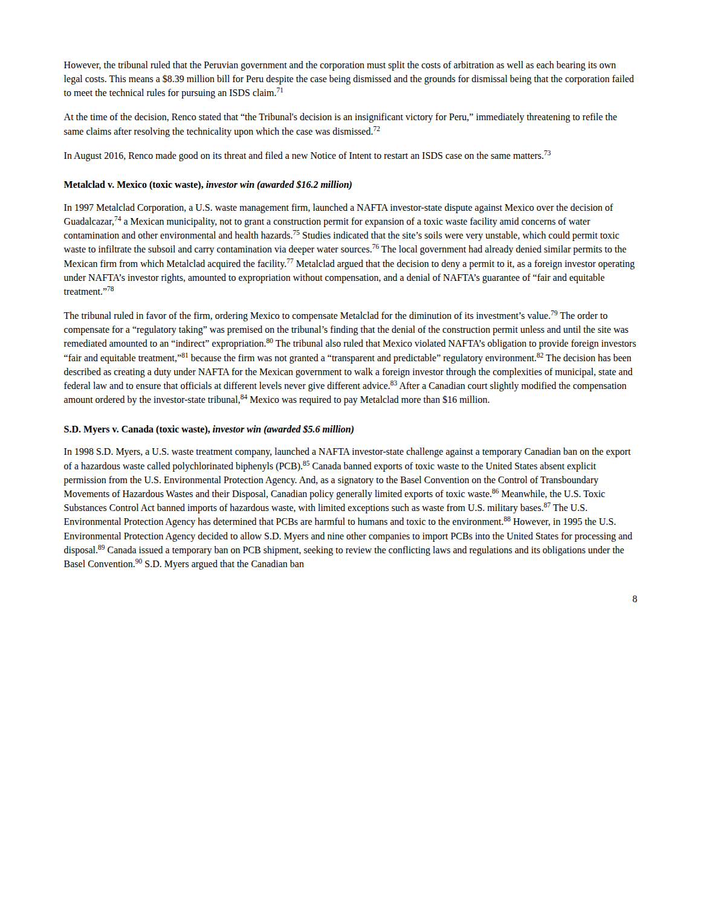However, the tribunal ruled that the Peruvian government and the corporation must split the costs of arbitration as well as each bearing its own legal costs. This means a $8.39 million bill for Peru despite the case being dismissed and the grounds for dismissal being that the corporation failed to meet the technical rules for pursuing an ISDS claim.71
At the time of the decision, Renco stated that “the Tribunal's decision is an insignificant victory for Peru,” immediately threatening to refile the same claims after resolving the technicality upon which the case was dismissed.72
In August 2016, Renco made good on its threat and filed a new Notice of Intent to restart an ISDS case on the same matters.73
Metalclad v. Mexico (toxic waste), investor win (awarded $16.2 million)
In 1997 Metalclad Corporation, a U.S. waste management firm, launched a NAFTA investor-state dispute against Mexico over the decision of Guadalcazar,74 a Mexican municipality, not to grant a construction permit for expansion of a toxic waste facility amid concerns of water contamination and other environmental and health hazards.75 Studies indicated that the site’s soils were very unstable, which could permit toxic waste to infiltrate the subsoil and carry contamination via deeper water sources.76 The local government had already denied similar permits to the Mexican firm from which Metalclad acquired the facility.77 Metalclad argued that the decision to deny a permit to it, as a foreign investor operating under NAFTA’s investor rights, amounted to expropriation without compensation, and a denial of NAFTA’s guarantee of “fair and equitable treatment.”78
The tribunal ruled in favor of the firm, ordering Mexico to compensate Metalclad for the diminution of its investment’s value.79 The order to compensate for a “regulatory taking” was premised on the tribunal’s finding that the denial of the construction permit unless and until the site was remediated amounted to an “indirect” expropriation.80 The tribunal also ruled that Mexico violated NAFTA’s obligation to provide foreign investors “fair and equitable treatment,”81 because the firm was not granted a “transparent and predictable” regulatory environment.82 The decision has been described as creating a duty under NAFTA for the Mexican government to walk a foreign investor through the complexities of municipal, state and federal law and to ensure that officials at different levels never give different advice.83 After a Canadian court slightly modified the compensation amount ordered by the investor-state tribunal,84 Mexico was required to pay Metalclad more than $16 million.
S.D. Myers v. Canada (toxic waste), investor win (awarded $5.6 million)
In 1998 S.D. Myers, a U.S. waste treatment company, launched a NAFTA investor-state challenge against a temporary Canadian ban on the export of a hazardous waste called polychlorinated biphenyls (PCB).85 Canada banned exports of toxic waste to the United States absent explicit permission from the U.S. Environmental Protection Agency. And, as a signatory to the Basel Convention on the Control of Transboundary Movements of Hazardous Wastes and their Disposal, Canadian policy generally limited exports of toxic waste.86 Meanwhile, the U.S. Toxic Substances Control Act banned imports of hazardous waste, with limited exceptions such as waste from U.S. military bases.87 The U.S. Environmental Protection Agency has determined that PCBs are harmful to humans and toxic to the environment.88 However, in 1995 the U.S. Environmental Protection Agency decided to allow S.D. Myers and nine other companies to import PCBs into the United States for processing and disposal.89 Canada issued a temporary ban on PCB shipment, seeking to review the conflicting laws and regulations and its obligations under the Basel Convention.90 S.D. Myers argued that the Canadian ban
8